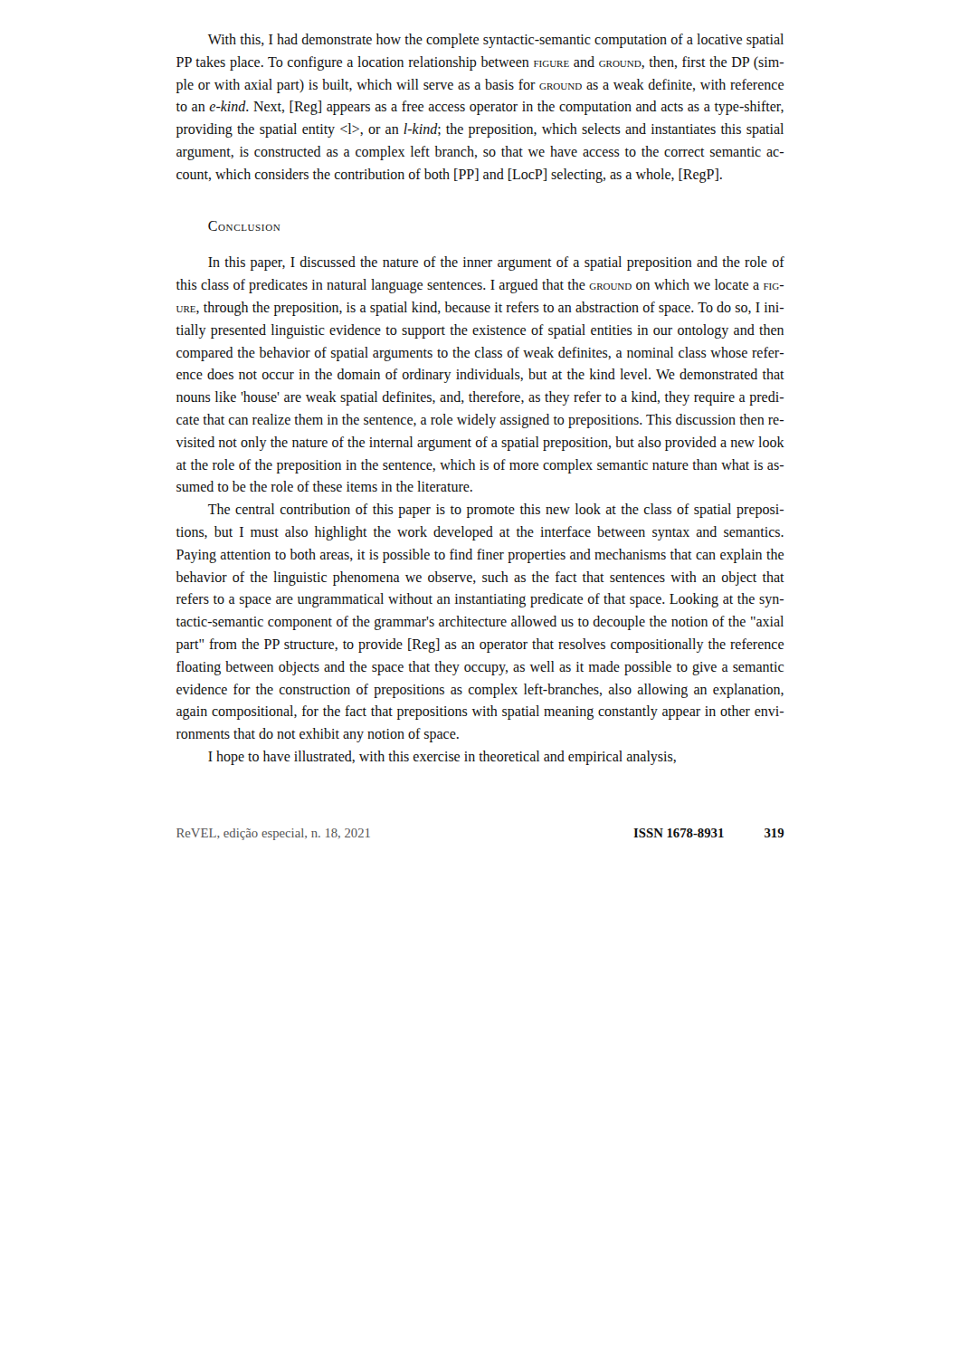With this, I had demonstrate how the complete syntactic-semantic computation of a locative spatial PP takes place. To configure a location relationship between figure and ground, then, first the DP (simple or with axial part) is built, which will serve as a basis for ground as a weak definite, with reference to an e-kind. Next, [Reg] appears as a free access operator in the computation and acts as a type-shifter, providing the spatial entity <l>, or an l-kind; the preposition, which selects and instantiates this spatial argument, is constructed as a complex left branch, so that we have access to the correct semantic account, which considers the contribution of both [PP] and [LocP] selecting, as a whole, [RegP].
Conclusion
In this paper, I discussed the nature of the inner argument of a spatial preposition and the role of this class of predicates in natural language sentences. I argued that the ground on which we locate a figure, through the preposition, is a spatial kind, because it refers to an abstraction of space. To do so, I initially presented linguistic evidence to support the existence of spatial entities in our ontology and then compared the behavior of spatial arguments to the class of weak definites, a nominal class whose reference does not occur in the domain of ordinary individuals, but at the kind level. We demonstrated that nouns like 'house' are weak spatial definites, and, therefore, as they refer to a kind, they require a predicate that can realize them in the sentence, a role widely assigned to prepositions. This discussion then revisited not only the nature of the internal argument of a spatial preposition, but also provided a new look at the role of the preposition in the sentence, which is of more complex semantic nature than what is assumed to be the role of these items in the literature.
The central contribution of this paper is to promote this new look at the class of spatial prepositions, but I must also highlight the work developed at the interface between syntax and semantics. Paying attention to both areas, it is possible to find finer properties and mechanisms that can explain the behavior of the linguistic phenomena we observe, such as the fact that sentences with an object that refers to a space are ungrammatical without an instantiating predicate of that space. Looking at the syntactic-semantic component of the grammar's architecture allowed us to decouple the notion of the "axial part" from the PP structure, to provide [Reg] as an operator that resolves compositionally the reference floating between objects and the space that they occupy, as well as it made possible to give a semantic evidence for the construction of prepositions as complex left-branches, also allowing an explanation, again compositional, for the fact that prepositions with spatial meaning constantly appear in other environments that do not exhibit any notion of space.
I hope to have illustrated, with this exercise in theoretical and empirical analysis,
ReVEL, edição especial, n. 18, 2021 ISSN 1678-8931 319